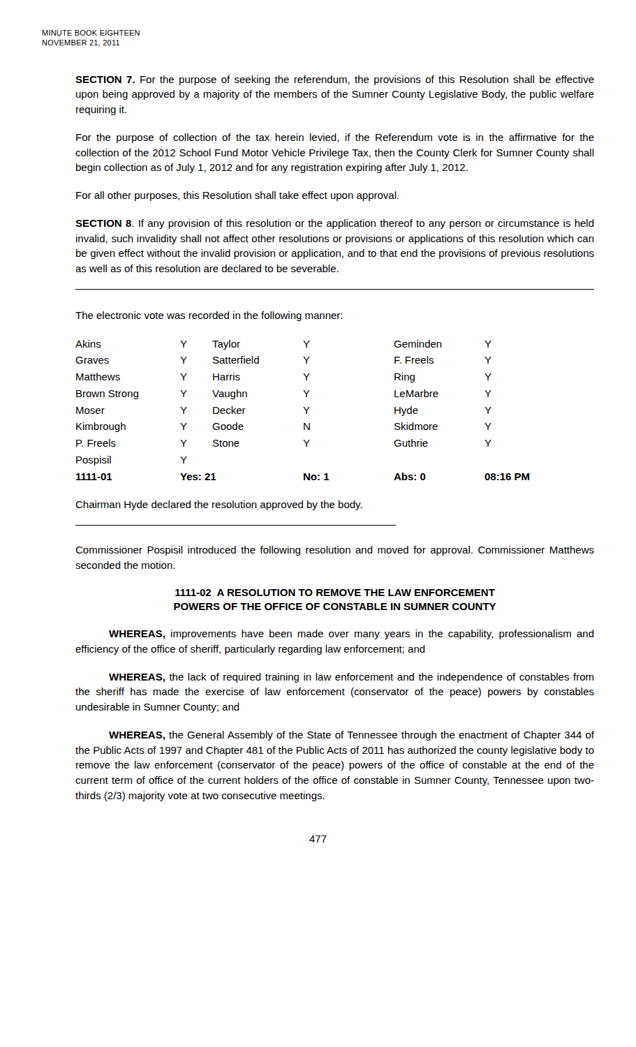Minute Book Eighteen
November 21, 2011
SECTION 7. For the purpose of seeking the referendum, the provisions of this Resolution shall be effective upon being approved by a majority of the members of the Sumner County Legislative Body, the public welfare requiring it.
For the purpose of collection of the tax herein levied, if the Referendum vote is in the affirmative for the collection of the 2012 School Fund Motor Vehicle Privilege Tax, then the County Clerk for Sumner County shall begin collection as of July 1, 2012 and for any registration expiring after July 1, 2012.
For all other purposes, this Resolution shall take effect upon approval.
SECTION 8. If any provision of this resolution or the application thereof to any person or circumstance is held invalid, such invalidity shall not affect other resolutions or provisions or applications of this resolution which can be given effect without the invalid provision or application, and to that end the provisions of previous resolutions as well as of this resolution are declared to be severable.
The electronic vote was recorded in the following manner:
| Akins | Y | Taylor | Y | Geminden | Y |
| Graves | Y | Satterfield | Y | F. Freels | Y |
| Matthews | Y | Harris | Y | Ring | Y |
| Brown Strong | Y | Vaughn | Y | LeMarbre | Y |
| Moser | Y | Decker | Y | Hyde | Y |
| Kimbrough | Y | Goode | N | Skidmore | Y |
| P. Freels | Y | Stone | Y | Guthrie | Y |
| Pospisil | Y | | | | |
| 1111-01 | Yes: 21 | No: 1 | Abs: 0 | 08:16 PM |
Chairman Hyde declared the resolution approved by the body.
Commissioner Pospisil introduced the following resolution and moved for approval. Commissioner Matthews seconded the motion.
1111-02 A RESOLUTION TO REMOVE THE LAW ENFORCEMENT
POWERS OF THE OFFICE OF CONSTABLE IN SUMNER COUNTY
WHEREAS, improvements have been made over many years in the capability, professionalism and efficiency of the office of sheriff, particularly regarding law enforcement; and
WHEREAS, the lack of required training in law enforcement and the independence of constables from the sheriff has made the exercise of law enforcement (conservator of the peace) powers by constables undesirable in Sumner County; and
WHEREAS, the General Assembly of the State of Tennessee through the enactment of Chapter 344 of the Public Acts of 1997 and Chapter 481 of the Public Acts of 2011 has authorized the county legislative body to remove the law enforcement (conservator of the peace) powers of the office of constable at the end of the current term of office of the current holders of the office of constable in Sumner County, Tennessee upon two-thirds (2/3) majority vote at two consecutive meetings.
477